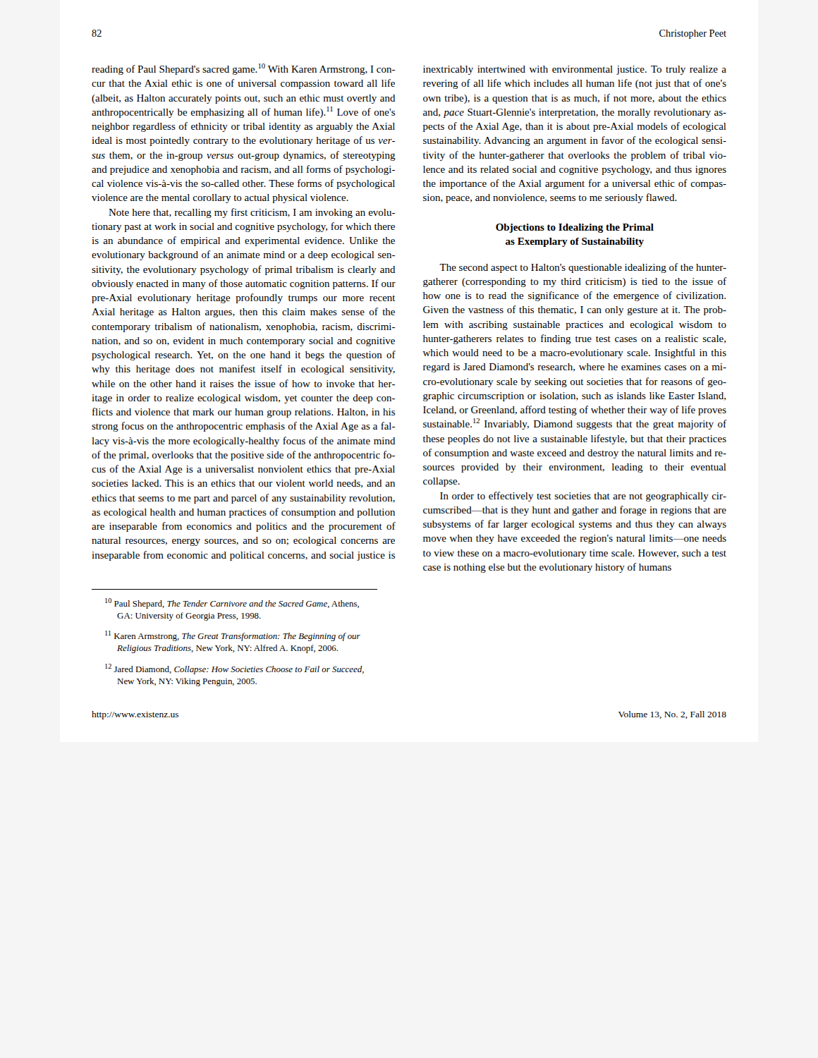82 Christopher Peet
reading of Paul Shepard's sacred game.10 With Karen Armstrong, I concur that the Axial ethic is one of universal compassion toward all life (albeit, as Halton accurately points out, such an ethic must overtly and anthropocentrically be emphasizing all of human life).11 Love of one's neighbor regardless of ethnicity or tribal identity as arguably the Axial ideal is most pointedly contrary to the evolutionary heritage of us versus them, or the in-group versus out-group dynamics, of stereotyping and prejudice and xenophobia and racism, and all forms of psychological violence vis-à-vis the so-called other. These forms of psychological violence are the mental corollary to actual physical violence.
Note here that, recalling my first criticism, I am invoking an evolutionary past at work in social and cognitive psychology, for which there is an abundance of empirical and experimental evidence. Unlike the evolutionary background of an animate mind or a deep ecological sensitivity, the evolutionary psychology of primal tribalism is clearly and obviously enacted in many of those automatic cognition patterns. If our pre-Axial evolutionary heritage profoundly trumps our more recent Axial heritage as Halton argues, then this claim makes sense of the contemporary tribalism of nationalism, xenophobia, racism, discrimination, and so on, evident in much contemporary social and cognitive psychological research. Yet, on the one hand it begs the question of why this heritage does not manifest itself in ecological sensitivity, while on the other hand it raises the issue of how to invoke that heritage in order to realize ecological wisdom, yet counter the deep conflicts and violence that mark our human group relations. Halton, in his strong focus on the anthropocentric emphasis of the Axial Age as a fallacy vis-à-vis the more ecologically-healthy focus of the animate mind of the primal, overlooks that the positive side of the anthropocentric focus of the Axial Age is a universalist nonviolent ethics that pre-Axial societies lacked. This is an ethics that our violent world needs, and an ethics that seems to me part and parcel of any sustainability revolution, as ecological health and human practices of consumption and pollution are inseparable from economics and politics and the procurement of natural resources, energy sources, and so on; ecological concerns are inseparable from economic and political concerns, and social justice is inextricably intertwined with environmental justice. To truly realize a revering of all life which includes all human life (not just that of one's own tribe), is a question that is as much, if not more, about the ethics and, pace Stuart-Glennie's interpretation, the morally revolutionary aspects of the Axial Age, than it is about pre-Axial models of ecological sustainability. Advancing an argument in favor of the ecological sensitivity of the hunter-gatherer that overlooks the problem of tribal violence and its related social and cognitive psychology, and thus ignores the importance of the Axial argument for a universal ethic of compassion, peace, and nonviolence, seems to me seriously flawed.
Objections to Idealizing the Primal
as Exemplary of Sustainability
The second aspect to Halton's questionable idealizing of the hunter-gatherer (corresponding to my third criticism) is tied to the issue of how one is to read the significance of the emergence of civilization. Given the vastness of this thematic, I can only gesture at it. The problem with ascribing sustainable practices and ecological wisdom to hunter-gatherers relates to finding true test cases on a realistic scale, which would need to be a macro-evolutionary scale. Insightful in this regard is Jared Diamond's research, where he examines cases on a micro-evolutionary scale by seeking out societies that for reasons of geographic circumscription or isolation, such as islands like Easter Island, Iceland, or Greenland, afford testing of whether their way of life proves sustainable.12 Invariably, Diamond suggests that the great majority of these peoples do not live a sustainable lifestyle, but that their practices of consumption and waste exceed and destroy the natural limits and resources provided by their environment, leading to their eventual collapse.
In order to effectively test societies that are not geographically circumscribed—that is they hunt and gather and forage in regions that are subsystems of far larger ecological systems and thus they can always move when they have exceeded the region's natural limits—one needs to view these on a macro-evolutionary time scale. However, such a test case is nothing else but the evolutionary history of humans
10 Paul Shepard, The Tender Carnivore and the Sacred Game, Athens, GA: University of Georgia Press, 1998.
11 Karen Armstrong, The Great Transformation: The Beginning of our Religious Traditions, New York, NY: Alfred A. Knopf, 2006.
12 Jared Diamond, Collapse: How Societies Choose to Fail or Succeed, New York, NY: Viking Penguin, 2005.
http://www.existenz.us Volume 13, No. 2, Fall 2018